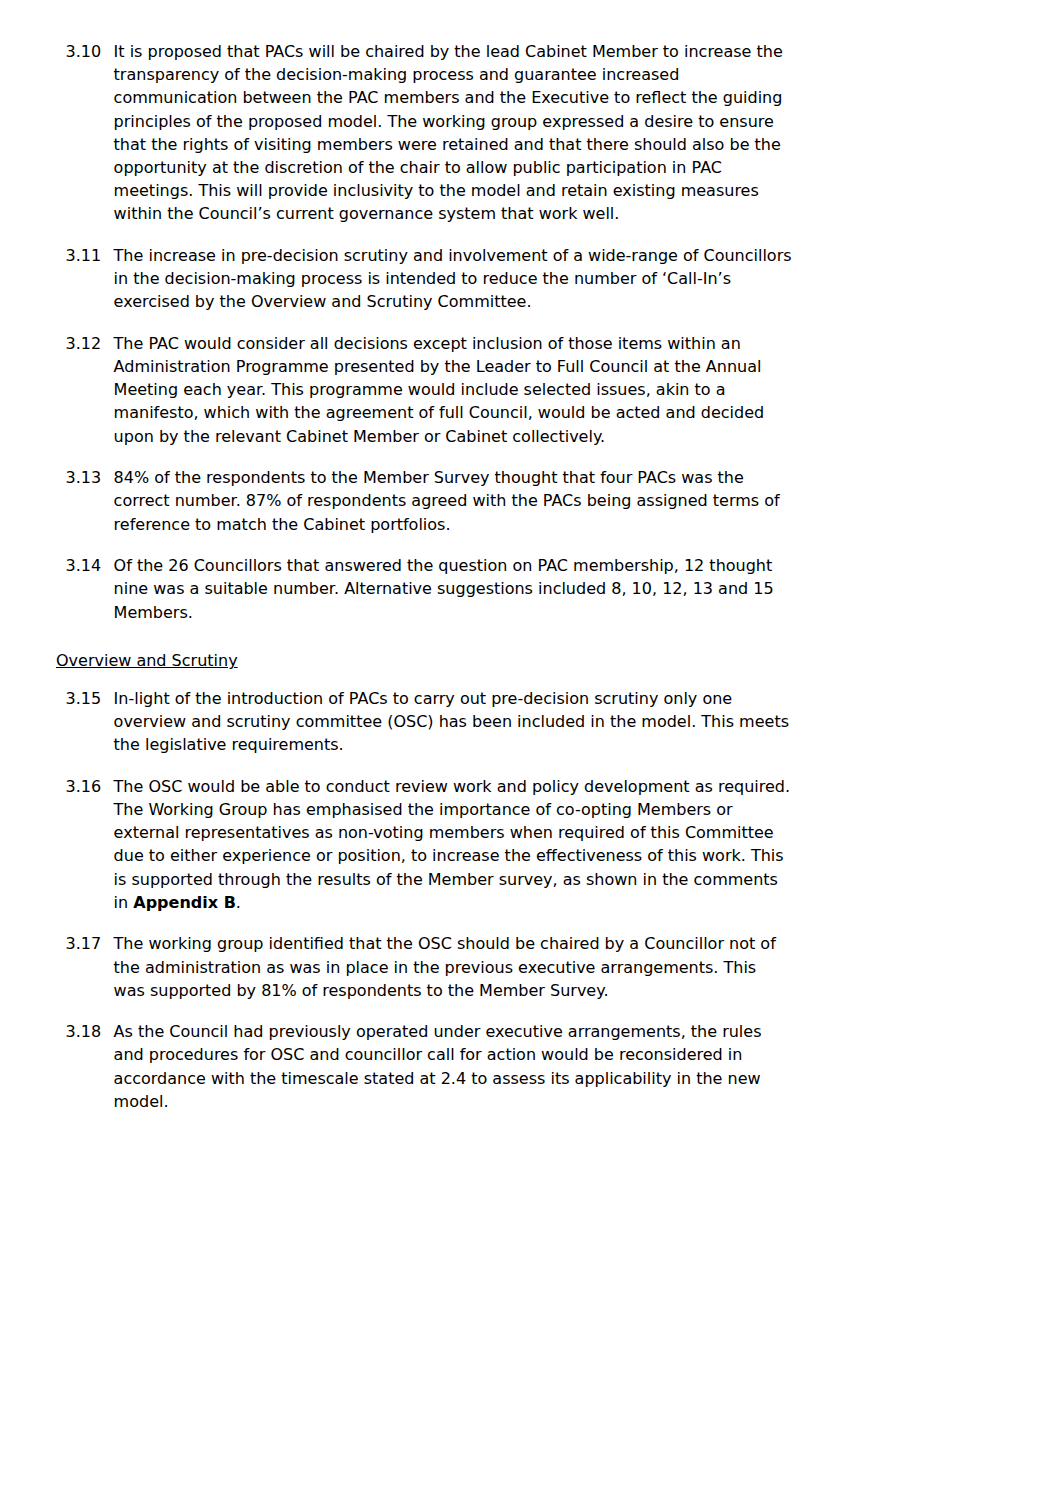3.10
It is proposed that PACs will be chaired by the lead Cabinet Member to increase the transparency of the decision-making process and guarantee increased communication between the PAC members and the Executive to reflect the guiding principles of the proposed model. The working group expressed a desire to ensure that the rights of visiting members were retained and that there should also be the opportunity at the discretion of the chair to allow public participation in PAC meetings. This will provide inclusivity to the model and retain existing measures within the Council’s current governance system that work well.
3.11
The increase in pre-decision scrutiny and involvement of a wide-range of Councillors in the decision-making process is intended to reduce the number of ‘Call-In’s exercised by the Overview and Scrutiny Committee.
3.12
The PAC would consider all decisions except inclusion of those items within an Administration Programme presented by the Leader to Full Council at the Annual Meeting each year. This programme would include selected issues, akin to a manifesto, which with the agreement of full Council, would be acted and decided upon by the relevant Cabinet Member or Cabinet collectively.
3.13
84% of the respondents to the Member Survey thought that four PACs was the correct number. 87% of respondents agreed with the PACs being assigned terms of reference to match the Cabinet portfolios.
3.14
Of the 26 Councillors that answered the question on PAC membership, 12 thought nine was a suitable number. Alternative suggestions included 8, 10, 12, 13 and 15 Members.
Overview and Scrutiny
3.15
In-light of the introduction of PACs to carry out pre-decision scrutiny only one overview and scrutiny committee (OSC) has been included in the model. This meets the legislative requirements.
3.16
The OSC would be able to conduct review work and policy development as required. The Working Group has emphasised the importance of co-opting Members or external representatives as non-voting members when required of this Committee due to either experience or position, to increase the effectiveness of this work. This is supported through the results of the Member survey, as shown in the comments in Appendix B.
3.17
The working group identified that the OSC should be chaired by a Councillor not of the administration as was in place in the previous executive arrangements. This was supported by 81% of respondents to the Member Survey.
3.18
As the Council had previously operated under executive arrangements, the rules and procedures for OSC and councillor call for action would be reconsidered in accordance with the timescale stated at 2.4 to assess its applicability in the new model.